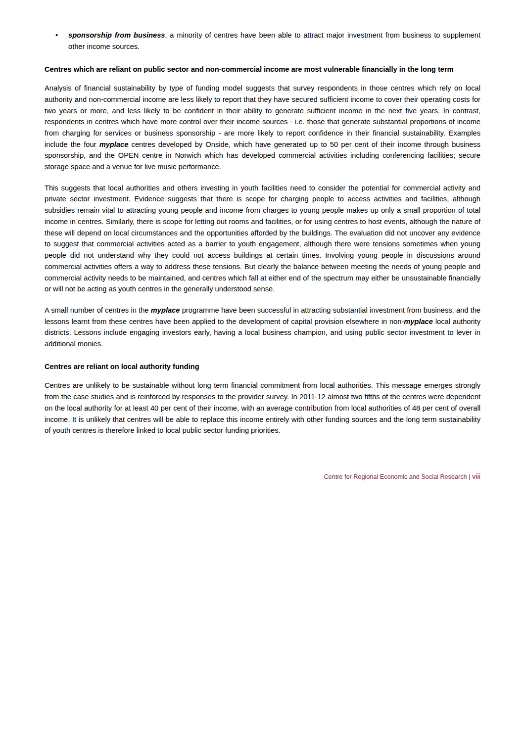sponsorship from business, a minority of centres have been able to attract major investment from business to supplement other income sources.
Centres which are reliant on public sector and non-commercial income are most vulnerable financially in the long term
Analysis of financial sustainability by type of funding model suggests that survey respondents in those centres which rely on local authority and non-commercial income are less likely to report that they have secured sufficient income to cover their operating costs for two years or more, and less likely to be confident in their ability to generate sufficient income in the next five years. In contrast, respondents in centres which have more control over their income sources - i.e. those that generate substantial proportions of income from charging for services or business sponsorship - are more likely to report confidence in their financial sustainability. Examples include the four myplace centres developed by Onside, which have generated up to 50 per cent of their income through business sponsorship, and the OPEN centre in Norwich which has developed commercial activities including conferencing facilities; secure storage space and a venue for live music performance.
This suggests that local authorities and others investing in youth facilities need to consider the potential for commercial activity and private sector investment. Evidence suggests that there is scope for charging people to access activities and facilities, although subsidies remain vital to attracting young people and income from charges to young people makes up only a small proportion of total income in centres. Similarly, there is scope for letting out rooms and facilities, or for using centres to host events, although the nature of these will depend on local circumstances and the opportunities afforded by the buildings. The evaluation did not uncover any evidence to suggest that commercial activities acted as a barrier to youth engagement, although there were tensions sometimes when young people did not understand why they could not access buildings at certain times. Involving young people in discussions around commercial activities offers a way to address these tensions. But clearly the balance between meeting the needs of young people and commercial activity needs to be maintained, and centres which fall at either end of the spectrum may either be unsustainable financially or will not be acting as youth centres in the generally understood sense.
A small number of centres in the myplace programme have been successful in attracting substantial investment from business, and the lessons learnt from these centres have been applied to the development of capital provision elsewhere in non-myplace local authority districts. Lessons include engaging investors early, having a local business champion, and using public sector investment to lever in additional monies.
Centres are reliant on local authority funding
Centres are unlikely to be sustainable without long term financial commitment from local authorities. This message emerges strongly from the case studies and is reinforced by responses to the provider survey. In 2011-12 almost two fifths of the centres were dependent on the local authority for at least 40 per cent of their income, with an average contribution from local authorities of 48 per cent of overall income. It is unlikely that centres will be able to replace this income entirely with other funding sources and the long term sustainability of youth centres is therefore linked to local public sector funding priorities.
Centre for Regional Economic and Social Research | viii